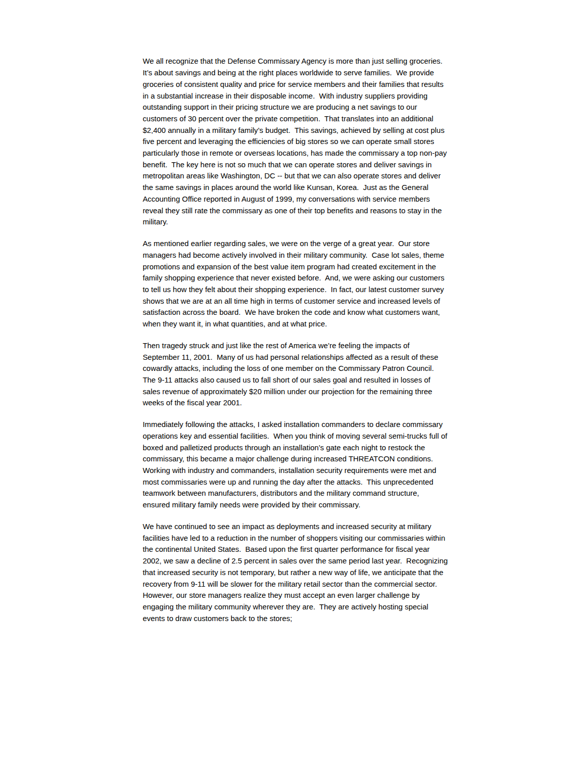We all recognize that the Defense Commissary Agency is more than just selling groceries. It’s about savings and being at the right places worldwide to serve families. We provide groceries of consistent quality and price for service members and their families that results in a substantial increase in their disposable income. With industry suppliers providing outstanding support in their pricing structure we are producing a net savings to our customers of 30 percent over the private competition. That translates into an additional $2,400 annually in a military family’s budget. This savings, achieved by selling at cost plus five percent and leveraging the efficiencies of big stores so we can operate small stores particularly those in remote or overseas locations, has made the commissary a top non-pay benefit. The key here is not so much that we can operate stores and deliver savings in metropolitan areas like Washington, DC -- but that we can also operate stores and deliver the same savings in places around the world like Kunsan, Korea. Just as the General Accounting Office reported in August of 1999, my conversations with service members reveal they still rate the commissary as one of their top benefits and reasons to stay in the military.
As mentioned earlier regarding sales, we were on the verge of a great year. Our store managers had become actively involved in their military community. Case lot sales, theme promotions and expansion of the best value item program had created excitement in the family shopping experience that never existed before. And, we were asking our customers to tell us how they felt about their shopping experience. In fact, our latest customer survey shows that we are at an all time high in terms of customer service and increased levels of satisfaction across the board. We have broken the code and know what customers want, when they want it, in what quantities, and at what price.
Then tragedy struck and just like the rest of America we’re feeling the impacts of September 11, 2001. Many of us had personal relationships affected as a result of these cowardly attacks, including the loss of one member on the Commissary Patron Council. The 9-11 attacks also caused us to fall short of our sales goal and resulted in losses of sales revenue of approximately $20 million under our projection for the remaining three weeks of the fiscal year 2001.
Immediately following the attacks, I asked installation commanders to declare commissary operations key and essential facilities. When you think of moving several semi-trucks full of boxed and palletized products through an installation’s gate each night to restock the commissary, this became a major challenge during increased THREATCON conditions. Working with industry and commanders, installation security requirements were met and most commissaries were up and running the day after the attacks. This unprecedented teamwork between manufacturers, distributors and the military command structure, ensured military family needs were provided by their commissary.
We have continued to see an impact as deployments and increased security at military facilities have led to a reduction in the number of shoppers visiting our commissaries within the continental United States. Based upon the first quarter performance for fiscal year 2002, we saw a decline of 2.5 percent in sales over the same period last year. Recognizing that increased security is not temporary, but rather a new way of life, we anticipate that the recovery from 9-11 will be slower for the military retail sector than the commercial sector. However, our store managers realize they must accept an even larger challenge by engaging the military community wherever they are. They are actively hosting special events to draw customers back to the stores;